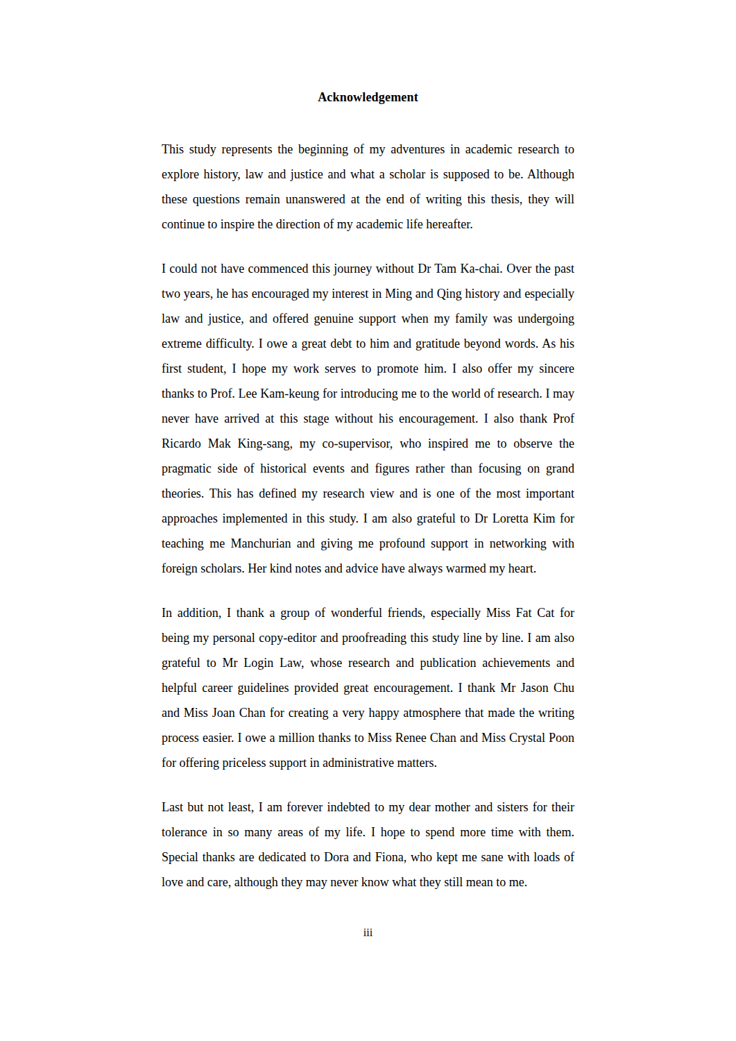Acknowledgement
This study represents the beginning of my adventures in academic research to explore history, law and justice and what a scholar is supposed to be. Although these questions remain unanswered at the end of writing this thesis, they will continue to inspire the direction of my academic life hereafter.
I could not have commenced this journey without Dr Tam Ka-chai. Over the past two years, he has encouraged my interest in Ming and Qing history and especially law and justice, and offered genuine support when my family was undergoing extreme difficulty. I owe a great debt to him and gratitude beyond words. As his first student, I hope my work serves to promote him. I also offer my sincere thanks to Prof. Lee Kam-keung for introducing me to the world of research. I may never have arrived at this stage without his encouragement. I also thank Prof Ricardo Mak King-sang, my co-supervisor, who inspired me to observe the pragmatic side of historical events and figures rather than focusing on grand theories. This has defined my research view and is one of the most important approaches implemented in this study. I am also grateful to Dr Loretta Kim for teaching me Manchurian and giving me profound support in networking with foreign scholars. Her kind notes and advice have always warmed my heart.
In addition, I thank a group of wonderful friends, especially Miss Fat Cat for being my personal copy-editor and proofreading this study line by line. I am also grateful to Mr Login Law, whose research and publication achievements and helpful career guidelines provided great encouragement. I thank Mr Jason Chu and Miss Joan Chan for creating a very happy atmosphere that made the writing process easier. I owe a million thanks to Miss Renee Chan and Miss Crystal Poon for offering priceless support in administrative matters.
Last but not least, I am forever indebted to my dear mother and sisters for their tolerance in so many areas of my life. I hope to spend more time with them. Special thanks are dedicated to Dora and Fiona, who kept me sane with loads of love and care, although they may never know what they still mean to me.
iii